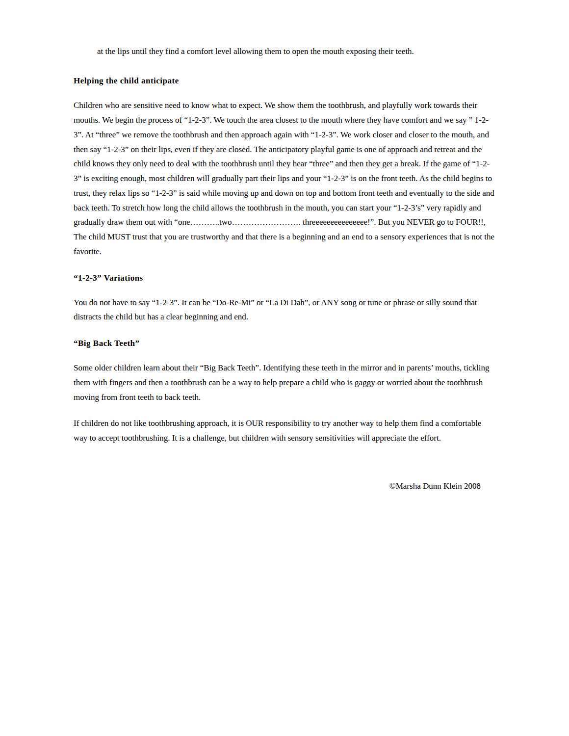at the lips until they find a comfort level allowing them to open the mouth exposing their teeth.
Helping the child anticipate
Children who are sensitive need to know what to expect. We show them the toothbrush, and playfully work towards their mouths. We begin the process of “1-2-3”. We touch the area closest to the mouth where they have comfort and we say ” 1-2-3”. At “three” we remove the toothbrush and then approach again with “1-2-3”. We work closer and closer to the mouth, and then say “1-2-3” on their lips, even if they are closed. The anticipatory playful game is one of approach and retreat and the child knows they only need to deal with the toothbrush until they hear “three” and then they get a break. If the game of “1-2-3” is exciting enough, most children will gradually part their lips and your “1-2-3” is on the front teeth. As the child begins to trust, they relax lips so “1-2-3” is said while moving up and down on top and bottom front teeth and eventually to the side and back teeth. To stretch how long the child allows the toothbrush in the mouth, you can start your “1-2-3’s” very rapidly and gradually draw them out with “one………..two……………………. threeeeeeeeeeeeeee!”. But you NEVER go to FOUR!!, The child MUST trust that you are trustworthy and that there is a beginning and an end to a sensory experiences that is not the favorite.
“1-2-3” Variations
You do not have to say “1-2-3”. It can be “Do-Re-Mi” or “La Di Dah”, or ANY song or tune or phrase or silly sound that distracts the child but has a clear beginning and end.
“Big Back Teeth”
Some older children learn about their “Big Back Teeth”. Identifying these teeth in the mirror and in parents’ mouths, tickling them with fingers and then a toothbrush can be a way to help prepare a child who is gaggy or worried about the toothbrush moving from front teeth to back teeth.
If children do not like toothbrushing approach, it is OUR responsibility to try another way to help them find a comfortable way to accept toothbrushing. It is a challenge, but children with sensory sensitivities will appreciate the effort.
©Marsha Dunn Klein 2008